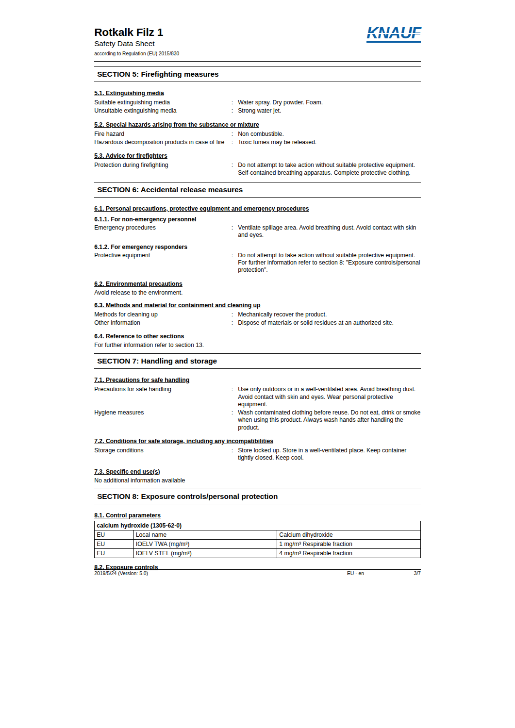KNAUF
Rotkalk Filz 1
Safety Data Sheet
according to Regulation (EU) 2015/830
SECTION 5: Firefighting measures
5.1. Extinguishing media
| Suitable extinguishing media | : | Water spray. Dry powder. Foam. |
| Unsuitable extinguishing media | : | Strong water jet. |
5.2. Special hazards arising from the substance or mixture
| Fire hazard | : | Non combustible. |
| Hazardous decomposition products in case of fire | : | Toxic fumes may be released. |
5.3. Advice for firefighters
| Protection during firefighting | : | Do not attempt to take action without suitable protective equipment. Self-contained breathing apparatus. Complete protective clothing. |
SECTION 6: Accidental release measures
6.1. Personal precautions, protective equipment and emergency procedures
6.1.1. For non-emergency personnel
| Emergency procedures | : | Ventilate spillage area. Avoid breathing dust. Avoid contact with skin and eyes. |
6.1.2. For emergency responders
| Protective equipment | : | Do not attempt to take action without suitable protective equipment. For further information refer to section 8: "Exposure controls/personal protection". |
6.2. Environmental precautions
Avoid release to the environment.
6.3. Methods and material for containment and cleaning up
| Methods for cleaning up | : | Mechanically recover the product. |
| Other information | : | Dispose of materials or solid residues at an authorized site. |
6.4. Reference to other sections
For further information refer to section 13.
SECTION 7: Handling and storage
7.1. Precautions for safe handling
| Precautions for safe handling | : | Use only outdoors or in a well-ventilated area. Avoid breathing dust. Avoid contact with skin and eyes. Wear personal protective equipment. |
| Hygiene measures | : | Wash contaminated clothing before reuse. Do not eat, drink or smoke when using this product. Always wash hands after handling the product. |
7.2. Conditions for safe storage, including any incompatibilities
| Storage conditions | : | Store locked up. Store in a well-ventilated place. Keep container tightly closed. Keep cool. |
7.3. Specific end use(s)
No additional information available
SECTION 8: Exposure controls/personal protection
8.1. Control parameters
| calcium hydroxide (1305-62-0) |
| EU | Local name | Calcium dihydroxide |
| EU | IOELV TWA (mg/m³) | 1 mg/m³ Respirable fraction |
| EU | IOELV STEL (mg/m³) | 4 mg/m³ Respirable fraction |
8.2. Exposure controls
| 2019/5/24 (Version: 5.0) | EU - en | 3/7 |